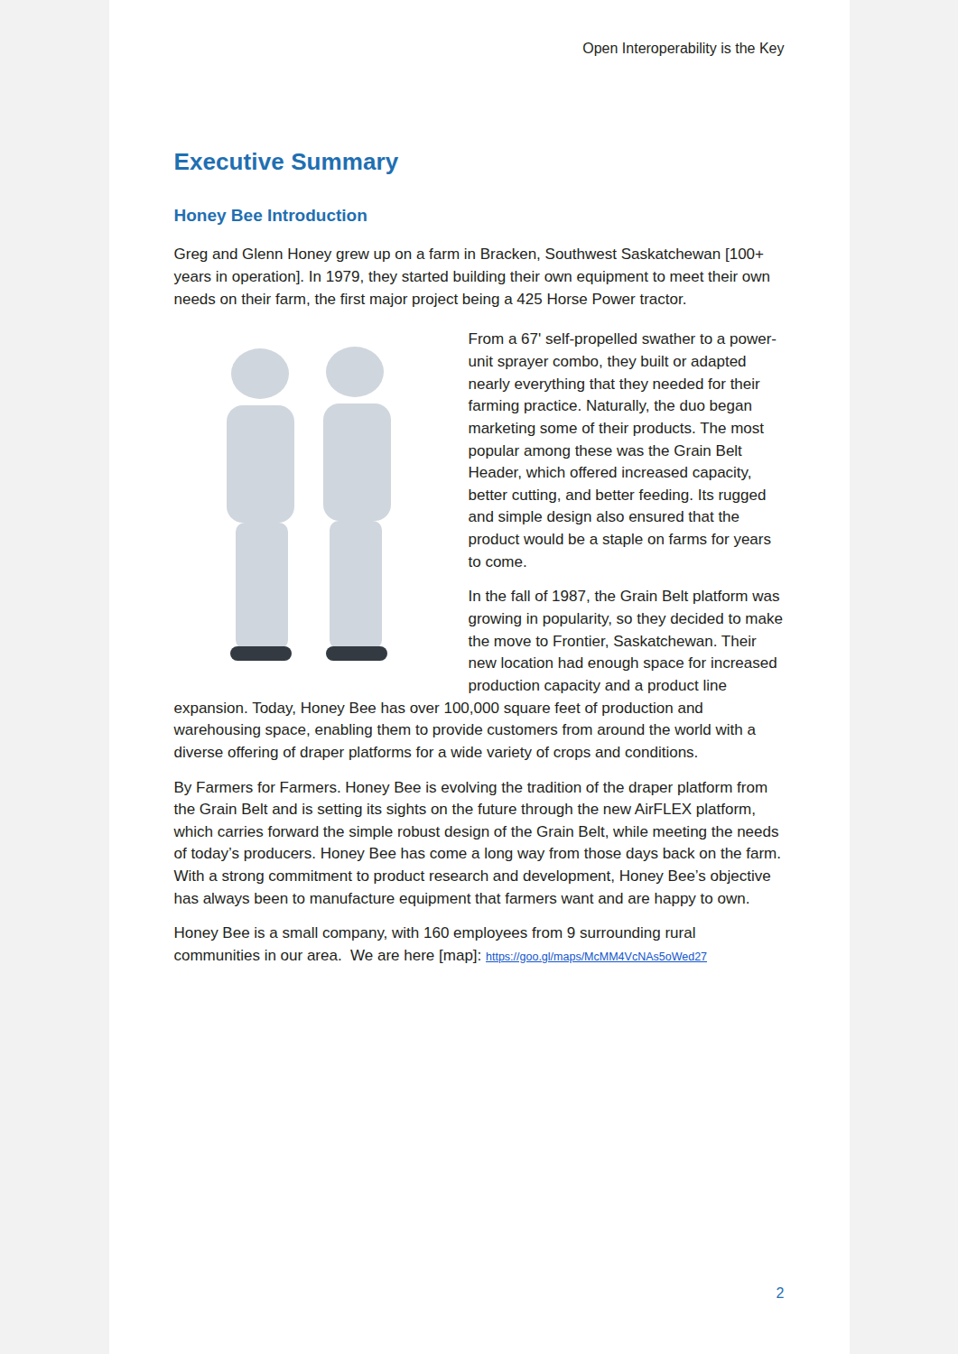Open Interoperability is the Key
Executive Summary
Honey Bee Introduction
Greg and Glenn Honey grew up on a farm in Bracken, Southwest Saskatchewan [100+ years in operation]. In 1979, they started building their own equipment to meet their own needs on their farm, the first major project being a 425 Horse Power tractor.
From a 67' self-propelled swather to a power-unit sprayer combo, they built or adapted nearly everything that they needed for their farming practice. Naturally, the duo began marketing some of their products. The most popular among these was the Grain Belt Header, which offered increased capacity, better cutting, and better feeding. Its rugged and simple design also ensured that the product would be a staple on farms for years to come.
In the fall of 1987, the Grain Belt platform was growing in popularity, so they decided to make the move to Frontier, Saskatchewan. Their new location had enough space for increased production capacity and a product line expansion. Today, Honey Bee has over 100,000 square feet of production and warehousing space, enabling them to provide customers from around the world with a diverse offering of draper platforms for a wide variety of crops and conditions.
By Farmers for Farmers. Honey Bee is evolving the tradition of the draper platform from the Grain Belt and is setting its sights on the future through the new AirFLEX platform, which carries forward the simple robust design of the Grain Belt, while meeting the needs of today’s producers. Honey Bee has come a long way from those days back on the farm. With a strong commitment to product research and development, Honey Bee’s objective has always been to manufacture equipment that farmers want and are happy to own.
Honey Bee is a small company, with 160 employees from 9 surrounding rural communities in our area. We are here [map]: https://goo.gl/maps/McMM4VcNAs5oWed27
2